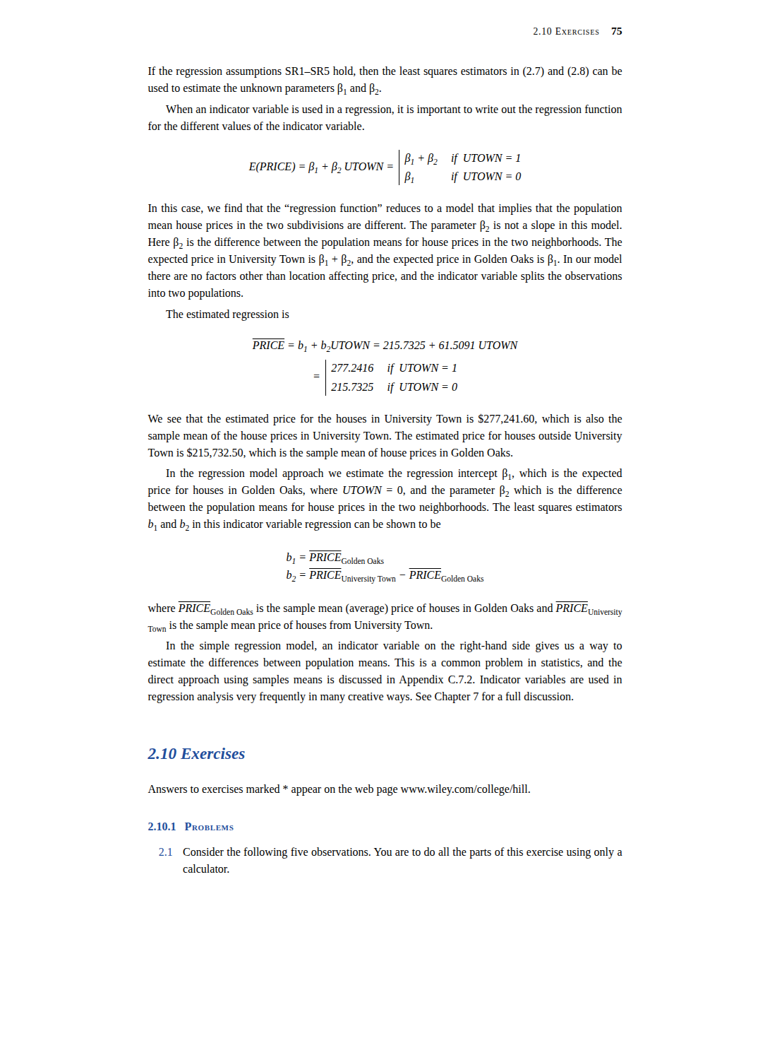2.10 Exercises 75
If the regression assumptions SR1–SR5 hold, then the least squares estimators in (2.7) and (2.8) can be used to estimate the unknown parameters β1 and β2.
When an indicator variable is used in a regression, it is important to write out the regression function for the different values of the indicator variable.
E(PRICE) = β1 + β2 UTOWN = β1 + β2 if UTOWN = 1 β1 if UTOWN = 0
In this case, we find that the “regression function” reduces to a model that implies that the population mean house prices in the two subdivisions are different. The parameter β2 is not a slope in this model. Here β2 is the difference between the population means for house prices in the two neighborhoods. The expected price in University Town is β1 + β2, and the expected price in Golden Oaks is β1. In our model there are no factors other than location affecting price, and the indicator variable splits the observations into two populations.
The estimated regression is
PRICE = b1 + b2UTOWN = 215.7325 + 61.5091 UTOWN
= 277.2416 if UTOWN = 1 215.7325 if UTOWN = 0
We see that the estimated price for the houses in University Town is $277,241.60, which is also the sample mean of the house prices in University Town. The estimated price for houses outside University Town is $215,732.50, which is the sample mean of house prices in Golden Oaks.
In the regression model approach we estimate the regression intercept β1, which is the expected price for houses in Golden Oaks, where UTOWN = 0, and the parameter β2 which is the difference between the population means for house prices in the two neighborhoods. The least squares estimators b1 and b2 in this indicator variable regression can be shown to be
b1 = PRICE Golden Oaks
b2 = PRICE University Town − PRICE Golden Oaks
where PRICE Golden Oaks is the sample mean (average) price of houses in Golden Oaks and PRICE University Town is the sample mean price of houses from University Town.
In the simple regression model, an indicator variable on the right-hand side gives us a way to estimate the differences between population means. This is a common problem in statistics, and the direct approach using samples means is discussed in Appendix C.7.2. Indicator variables are used in regression analysis very frequently in many creative ways. See Chapter 7 for a full discussion.
2.10 Exercises
Answers to exercises marked * appear on the web page www.wiley.com/college/hill.
2.10.1 Problems
2.1
Consider the following five observations. You are to do all the parts of this exercise using only a calculator.